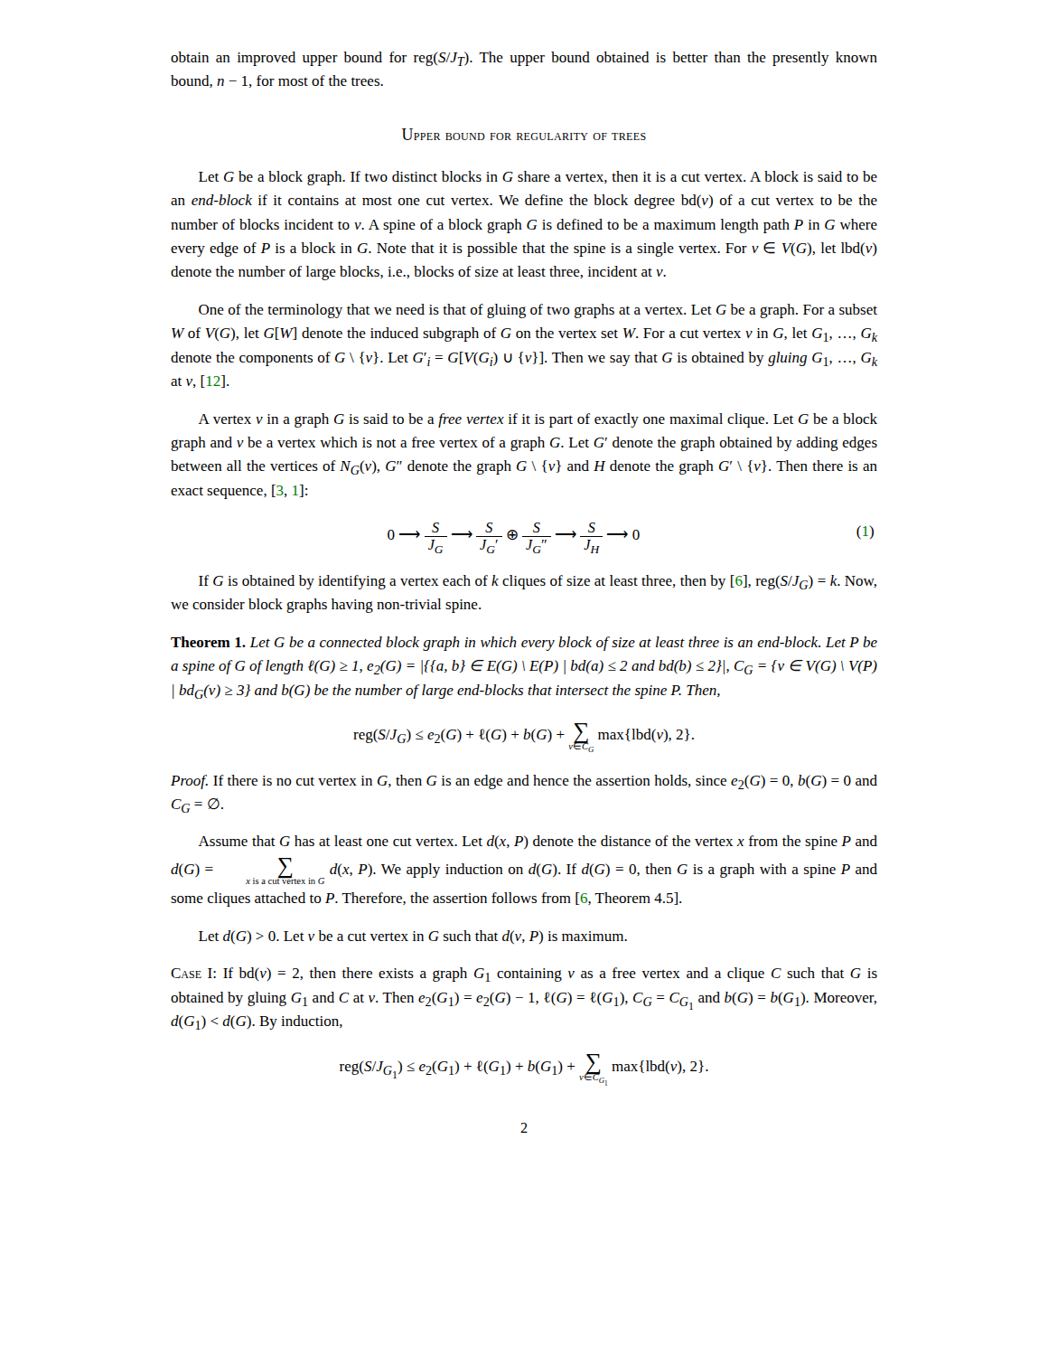obtain an improved upper bound for reg(S/JT). The upper bound obtained is better than the presently known bound, n − 1, for most of the trees.
Upper bound for regularity of trees
Let G be a block graph. If two distinct blocks in G share a vertex, then it is a cut vertex. A block is said to be an end-block if it contains at most one cut vertex. We define the block degree bd(v) of a cut vertex to be the number of blocks incident to v. A spine of a block graph G is defined to be a maximum length path P in G where every edge of P is a block in G. Note that it is possible that the spine is a single vertex. For v ∈ V(G), let lbd(v) denote the number of large blocks, i.e., blocks of size at least three, incident at v.
One of the terminology that we need is that of gluing of two graphs at a vertex. Let G be a graph. For a subset W of V(G), let G[W] denote the induced subgraph of G on the vertex set W. For a cut vertex v in G, let G1, …, Gk denote the components of G \ {v}. Let G′i = G[V(Gi) ∪ {v}]. Then we say that G is obtained by gluing G1, …, Gk at v, [12].
A vertex v in a graph G is said to be a free vertex if it is part of exactly one maximal clique. Let G be a block graph and v be a vertex which is not a free vertex of a graph G. Let G′ denote the graph obtained by adding edges between all the vertices of NG(v), G″ denote the graph G \ {v} and H denote the graph G′ \ {v}. Then there is an exact sequence, [3, 1]:
(1) 0 ⟶ SJG ⟶ SJG′ ⊕ SJG″ ⟶ SJH ⟶ 0
If G is obtained by identifying a vertex each of k cliques of size at least three, then by [6], reg(S/JG) = k. Now, we consider block graphs having non-trivial spine.
Theorem 1. Let G be a connected block graph in which every block of size at least three is an end-block. Let P be a spine of G of length ℓ(G) ≥ 1, e2(G) = |{{a, b} ∈ E(G) \ E(P) | bd(a) ≤ 2 and bd(b) ≤ 2}|, CG = {v ∈ V(G) \ V(P) | bdG(v) ≥ 3} and b(G) be the number of large end-blocks that intersect the spine P. Then,
reg(S/JG) ≤ e2(G) + ℓ(G) + b(G) + ∑v∈CG max{lbd(v), 2}.
Proof. If there is no cut vertex in G, then G is an edge and hence the assertion holds, since e2(G) = 0, b(G) = 0 and CG = ∅.
Assume that G has at least one cut vertex. Let d(x, P) denote the distance of the vertex x from the spine P and d(G) = ∑x is a cut vertex in G d(x, P). We apply induction on d(G). If d(G) = 0, then G is a graph with a spine P and some cliques attached to P. Therefore, the assertion follows from [6, Theorem 4.5].
Let d(G) > 0. Let v be a cut vertex in G such that d(v, P) is maximum.
Case I: If bd(v) = 2, then there exists a graph G1 containing v as a free vertex and a clique C such that G is obtained by gluing G1 and C at v. Then e2(G1) = e2(G) − 1, ℓ(G) = ℓ(G1), CG = CG1 and b(G) = b(G1). Moreover, d(G1) < d(G). By induction,
reg(S/JG1) ≤ e2(G1) + ℓ(G1) + b(G1) + ∑v∈CG1 max{lbd(v), 2}.
2